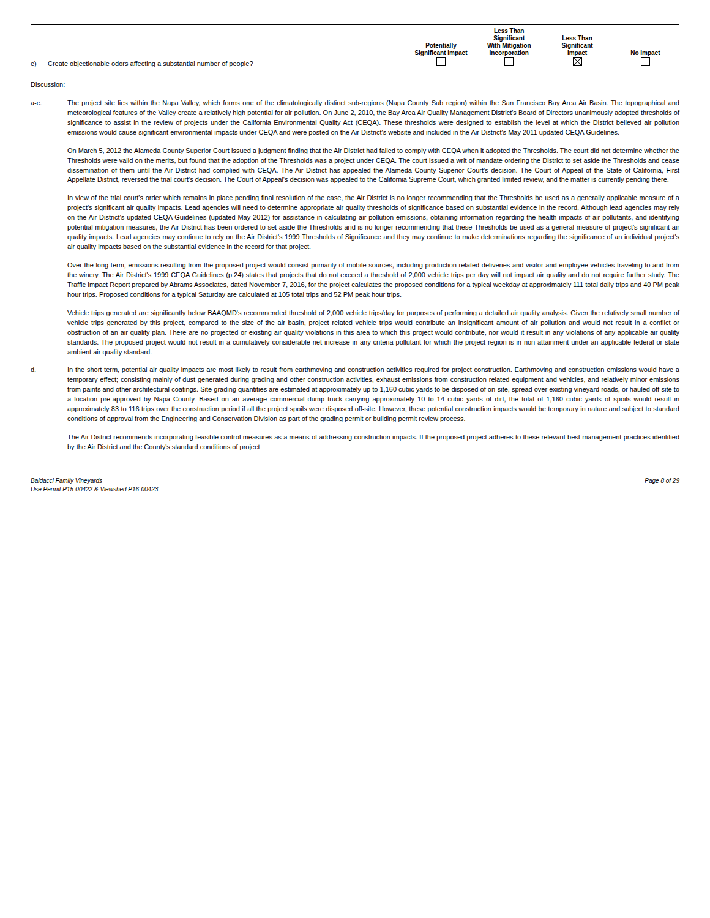| | Potentially Significant Impact | Less Than Significant With Mitigation Incorporation | Less Than Significant Impact | No Impact |
| e) Create objectionable odors affecting a substantial number of people? | | | | |
Discussion:
a-c.
The project site lies within the Napa Valley, which forms one of the climatologically distinct sub-regions (Napa County Sub region) within the San Francisco Bay Area Air Basin. The topographical and meteorological features of the Valley create a relatively high potential for air pollution. On June 2, 2010, the Bay Area Air Quality Management District's Board of Directors unanimously adopted thresholds of significance to assist in the review of projects under the California Environmental Quality Act (CEQA). These thresholds were designed to establish the level at which the District believed air pollution emissions would cause significant environmental impacts under CEQA and were posted on the Air District's website and included in the Air District's May 2011 updated CEQA Guidelines.
On March 5, 2012 the Alameda County Superior Court issued a judgment finding that the Air District had failed to comply with CEQA when it adopted the Thresholds. The court did not determine whether the Thresholds were valid on the merits, but found that the adoption of the Thresholds was a project under CEQA. The court issued a writ of mandate ordering the District to set aside the Thresholds and cease dissemination of them until the Air District had complied with CEQA. The Air District has appealed the Alameda County Superior Court's decision. The Court of Appeal of the State of California, First Appellate District, reversed the trial court's decision. The Court of Appeal's decision was appealed to the California Supreme Court, which granted limited review, and the matter is currently pending there.
In view of the trial court's order which remains in place pending final resolution of the case, the Air District is no longer recommending that the Thresholds be used as a generally applicable measure of a project's significant air quality impacts. Lead agencies will need to determine appropriate air quality thresholds of significance based on substantial evidence in the record. Although lead agencies may rely on the Air District's updated CEQA Guidelines (updated May 2012) for assistance in calculating air pollution emissions, obtaining information regarding the health impacts of air pollutants, and identifying potential mitigation measures, the Air District has been ordered to set aside the Thresholds and is no longer recommending that these Thresholds be used as a general measure of project's significant air quality impacts. Lead agencies may continue to rely on the Air District's 1999 Thresholds of Significance and they may continue to make determinations regarding the significance of an individual project's air quality impacts based on the substantial evidence in the record for that project.
Over the long term, emissions resulting from the proposed project would consist primarily of mobile sources, including production-related deliveries and visitor and employee vehicles traveling to and from the winery. The Air District's 1999 CEQA Guidelines (p.24) states that projects that do not exceed a threshold of 2,000 vehicle trips per day will not impact air quality and do not require further study. The Traffic Impact Report prepared by Abrams Associates, dated November 7, 2016, for the project calculates the proposed conditions for a typical weekday at approximately 111 total daily trips and 40 PM peak hour trips. Proposed conditions for a typical Saturday are calculated at 105 total trips and 52 PM peak hour trips.
Vehicle trips generated are significantly below BAAQMD's recommended threshold of 2,000 vehicle trips/day for purposes of performing a detailed air quality analysis. Given the relatively small number of vehicle trips generated by this project, compared to the size of the air basin, project related vehicle trips would contribute an insignificant amount of air pollution and would not result in a conflict or obstruction of an air quality plan. There are no projected or existing air quality violations in this area to which this project would contribute, nor would it result in any violations of any applicable air quality standards. The proposed project would not result in a cumulatively considerable net increase in any criteria pollutant for which the project region is in non-attainment under an applicable federal or state ambient air quality standard.
d.
In the short term, potential air quality impacts are most likely to result from earthmoving and construction activities required for project construction. Earthmoving and construction emissions would have a temporary effect; consisting mainly of dust generated during grading and other construction activities, exhaust emissions from construction related equipment and vehicles, and relatively minor emissions from paints and other architectural coatings. Site grading quantities are estimated at approximately up to 1,160 cubic yards to be disposed of on-site, spread over existing vineyard roads, or hauled off-site to a location pre-approved by Napa County. Based on an average commercial dump truck carrying approximately 10 to 14 cubic yards of dirt, the total of 1,160 cubic yards of spoils would result in approximately 83 to 116 trips over the construction period if all the project spoils were disposed off-site. However, these potential construction impacts would be temporary in nature and subject to standard conditions of approval from the Engineering and Conservation Division as part of the grading permit or building permit review process.
The Air District recommends incorporating feasible control measures as a means of addressing construction impacts. If the proposed project adheres to these relevant best management practices identified by the Air District and the County's standard conditions of project
Baldacci Family Vineyards
Use Permit P15-00422 & Viewshed P16-00423
Page 8 of 29